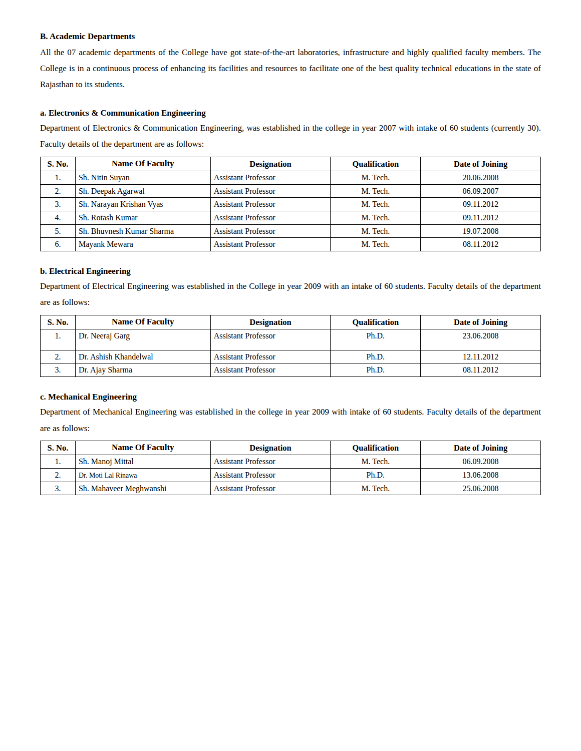B. Academic Departments
All the 07 academic departments of the College have got state-of-the-art laboratories, infrastructure and highly qualified faculty members. The College is in a continuous process of enhancing its facilities and resources to facilitate one of the best quality technical educations in the state of Rajasthan to its students.
a. Electronics & Communication Engineering
Department of Electronics & Communication Engineering, was established in the college in year 2007 with intake of 60 students (currently 30). Faculty details of the department are as follows:
| S. No. | Name Of Faculty | Designation | Qualification | Date of Joining |
| --- | --- | --- | --- | --- |
| 1. | Sh. Nitin Suyan | Assistant Professor | M. Tech. | 20.06.2008 |
| 2. | Sh. Deepak Agarwal | Assistant Professor | M. Tech. | 06.09.2007 |
| 3. | Sh. Narayan Krishan Vyas | Assistant Professor | M. Tech. | 09.11.2012 |
| 4. | Sh. Rotash Kumar | Assistant Professor | M. Tech. | 09.11.2012 |
| 5. | Sh. Bhuvnesh Kumar Sharma | Assistant Professor | M. Tech. | 19.07.2008 |
| 6. | Mayank Mewara | Assistant Professor | M. Tech. | 08.11.2012 |
b. Electrical Engineering
Department of Electrical Engineering was established in the College in year 2009 with an intake of 60 students. Faculty details of the department are as follows:
| S. No. | Name Of Faculty | Designation | Qualification | Date of Joining |
| --- | --- | --- | --- | --- |
| 1. | Dr. Neeraj Garg | Assistant Professor | Ph.D. | 23.06.2008 |
| 2. | Dr. Ashish Khandelwal | Assistant Professor | Ph.D. | 12.11.2012 |
| 3. | Dr. Ajay Sharma | Assistant Professor | Ph.D. | 08.11.2012 |
c. Mechanical Engineering
Department of Mechanical Engineering was established in the college in year 2009 with intake of 60 students. Faculty details of the department are as follows:
| S. No. | Name Of Faculty | Designation | Qualification | Date of Joining |
| --- | --- | --- | --- | --- |
| 1. | Sh. Manoj Mittal | Assistant Professor | M. Tech. | 06.09.2008 |
| 2. | Dr. Moti Lal Rinawa | Assistant Professor | Ph.D. | 13.06.2008 |
| 3. | Sh. Mahaveer Meghwanshi | Assistant Professor | M. Tech. | 25.06.2008 |